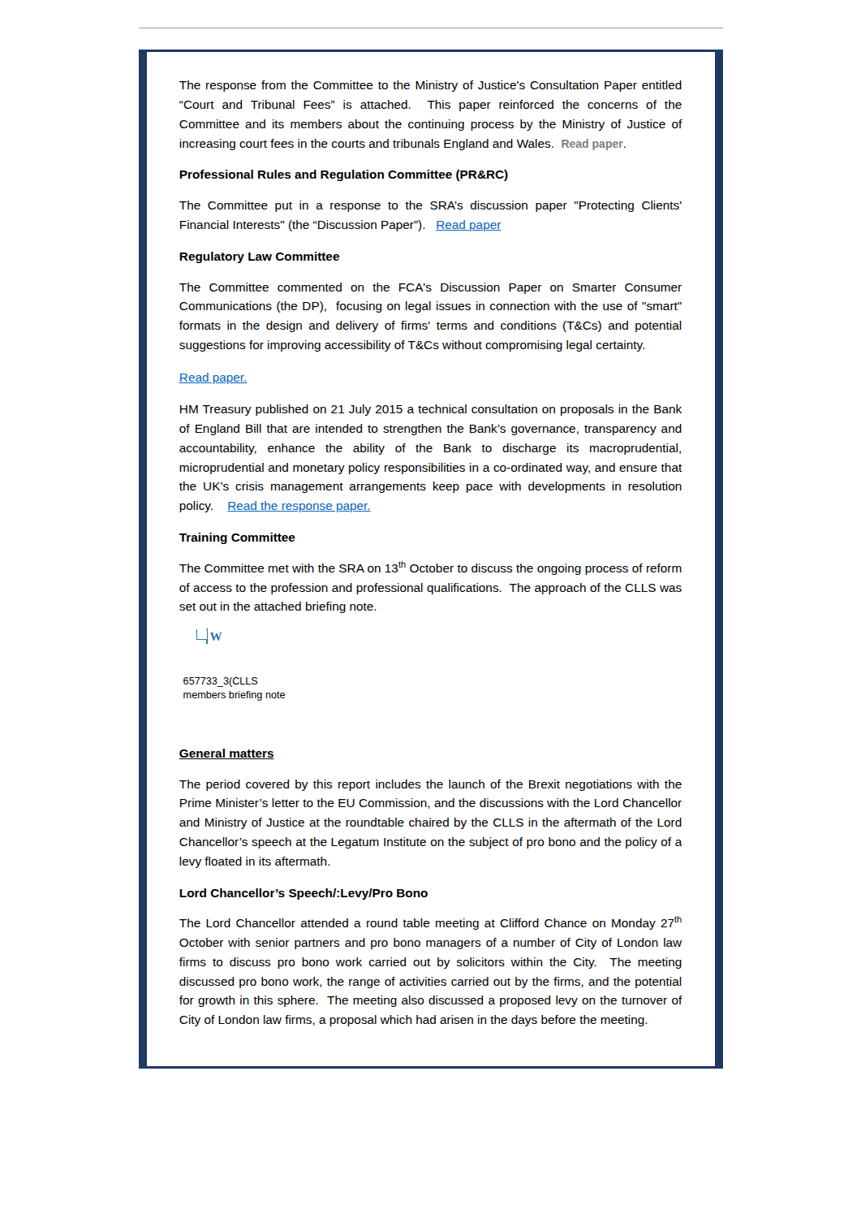The response from the Committee to the Ministry of Justice's Consultation Paper entitled “Court and Tribunal Fees” is attached. This paper reinforced the concerns of the Committee and its members about the continuing process by the Ministry of Justice of increasing court fees in the courts and tribunals England and Wales. Read paper.
Professional Rules and Regulation Committee (PR&RC)
The Committee put in a response to the SRA’s discussion paper "Protecting Clients' Financial Interests" (the “Discussion Paper”). Read paper
Regulatory Law Committee
The Committee commented on the FCA's Discussion Paper on Smarter Consumer Communications (the DP), focusing on legal issues in connection with the use of "smart" formats in the design and delivery of firms' terms and conditions (T&Cs) and potential suggestions for improving accessibility of T&Cs without compromising legal certainty.
Read paper.
HM Treasury published on 21 July 2015 a technical consultation on proposals in the Bank of England Bill that are intended to strengthen the Bank’s governance, transparency and accountability, enhance the ability of the Bank to discharge its macroprudential, microprudential and monetary policy responsibilities in a co-ordinated way, and ensure that the UK’s crisis management arrangements keep pace with developments in resolution policy. Read the response paper.
Training Committee
The Committee met with the SRA on 13th October to discuss the ongoing process of reform of access to the profession and professional qualifications. The approach of the CLLS was set out in the attached briefing note.
W
657733_3(CLLS
members briefing note
General matters
The period covered by this report includes the launch of the Brexit negotiations with the Prime Minister’s letter to the EU Commission, and the discussions with the Lord Chancellor and Ministry of Justice at the roundtable chaired by the CLLS in the aftermath of the Lord Chancellor’s speech at the Legatum Institute on the subject of pro bono and the policy of a levy floated in its aftermath.
Lord Chancellor’s Speech/:Levy/Pro Bono
The Lord Chancellor attended a round table meeting at Clifford Chance on Monday 27th October with senior partners and pro bono managers of a number of City of London law firms to discuss pro bono work carried out by solicitors within the City. The meeting discussed pro bono work, the range of activities carried out by the firms, and the potential for growth in this sphere. The meeting also discussed a proposed levy on the turnover of City of London law firms, a proposal which had arisen in the days before the meeting.